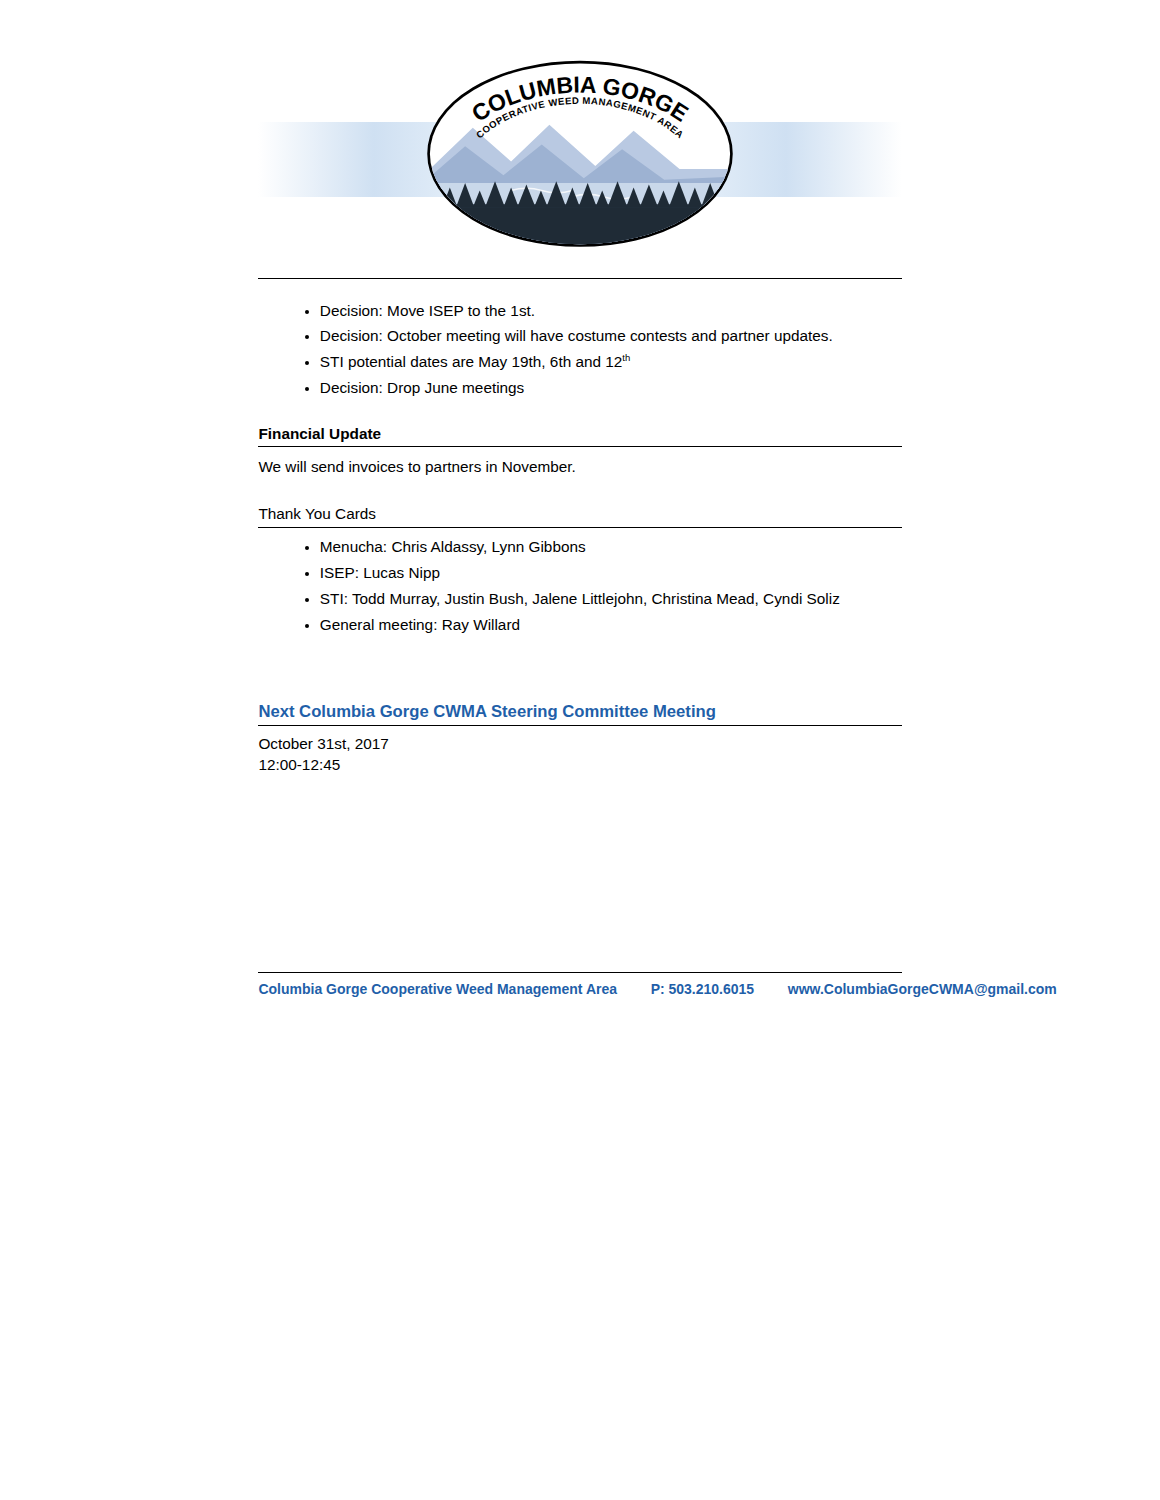COLUMBIA GORGE COOPERATIVE WEED MANAGEMENT AREA
Decision: Move ISEP to the 1st.
Decision: October meeting will have costume contests and partner updates.
STI potential dates are May 19th, 6th and 12th
Decision: Drop June meetings
Financial Update
We will send invoices to partners in November.
Thank You Cards
Menucha: Chris Aldassy, Lynn Gibbons
ISEP: Lucas Nipp
STI: Todd Murray, Justin Bush, Jalene Littlejohn, Christina Mead, Cyndi Soliz
General meeting: Ray Willard
Next Columbia Gorge CWMA Steering Committee Meeting
October 31st, 2017
12:00-12:45
Columbia Gorge Cooperative Weed Management Area P: 503.210.6015 www.ColumbiaGorgeCWMA@gmail.com